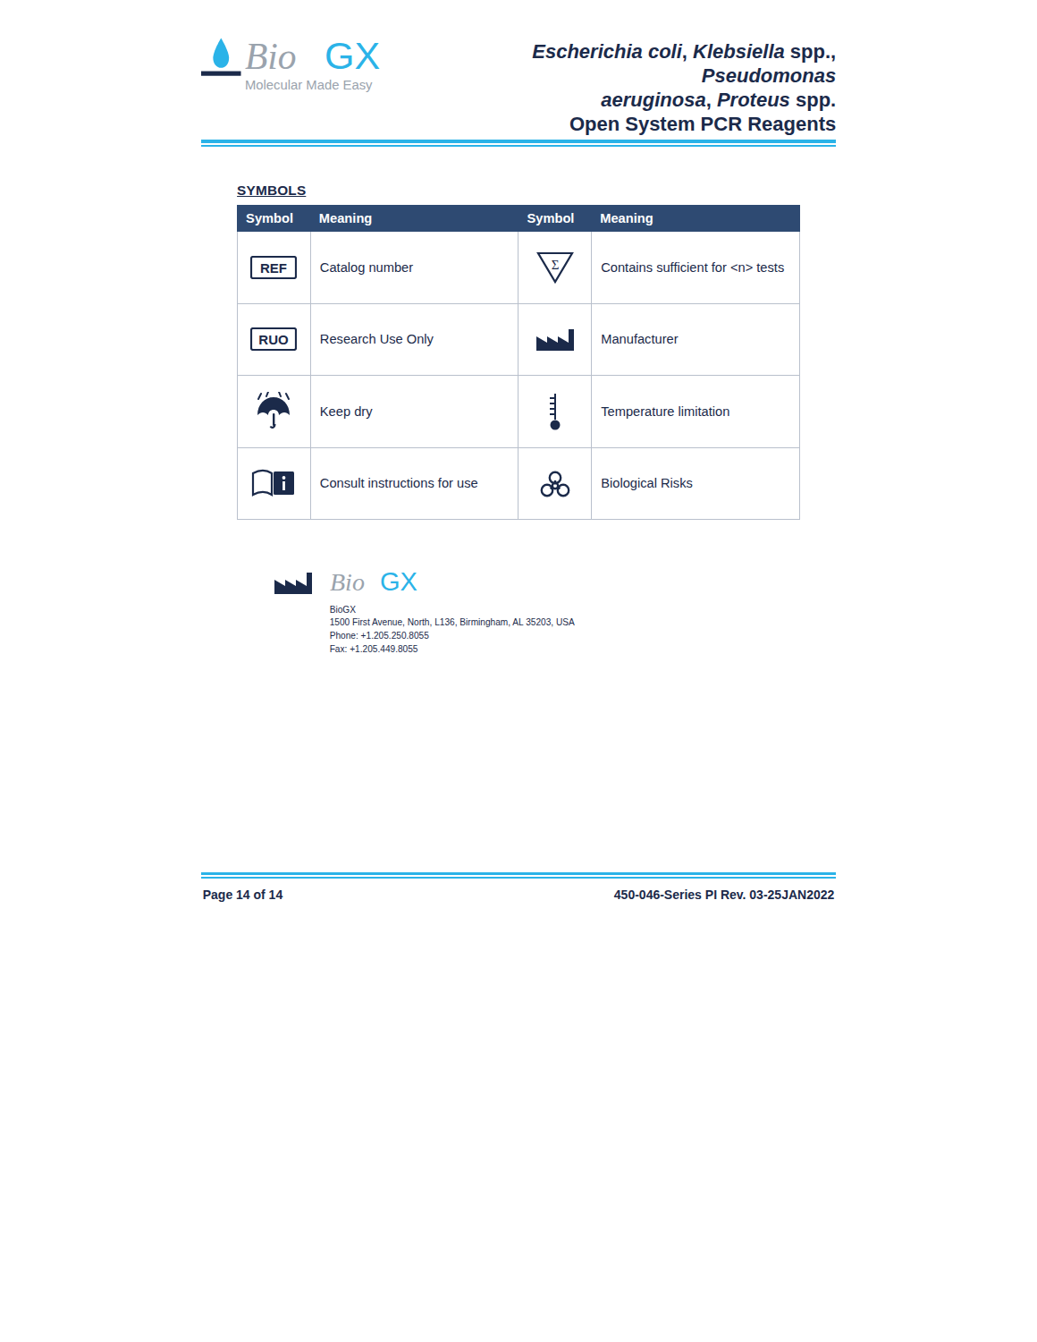Bio GX Molecular Made Easy
Escherichia coli, Klebsiella spp., Pseudomonas
aeruginosa, Proteus spp.
Open System PCR Reagents
SYMBOLS
| Symbol | Meaning | Symbol | Meaning |
| --- | --- | --- | --- |
| REF | Catalog number | Σ | Contains sufficient for <n> tests |
| RUO | Research Use Only | | Manufacturer |
| | Keep dry | | Temperature limitation |
| | Consult instructions for use | | Biological Risks |
Bio GX
BioGX
1500 First Avenue, North, L136, Birmingham, AL 35203, USA
Phone: +1.205.250.8055
Fax: +1.205.449.8055
Page 14 of 14
450-046-Series PI Rev. 03-25JAN2022